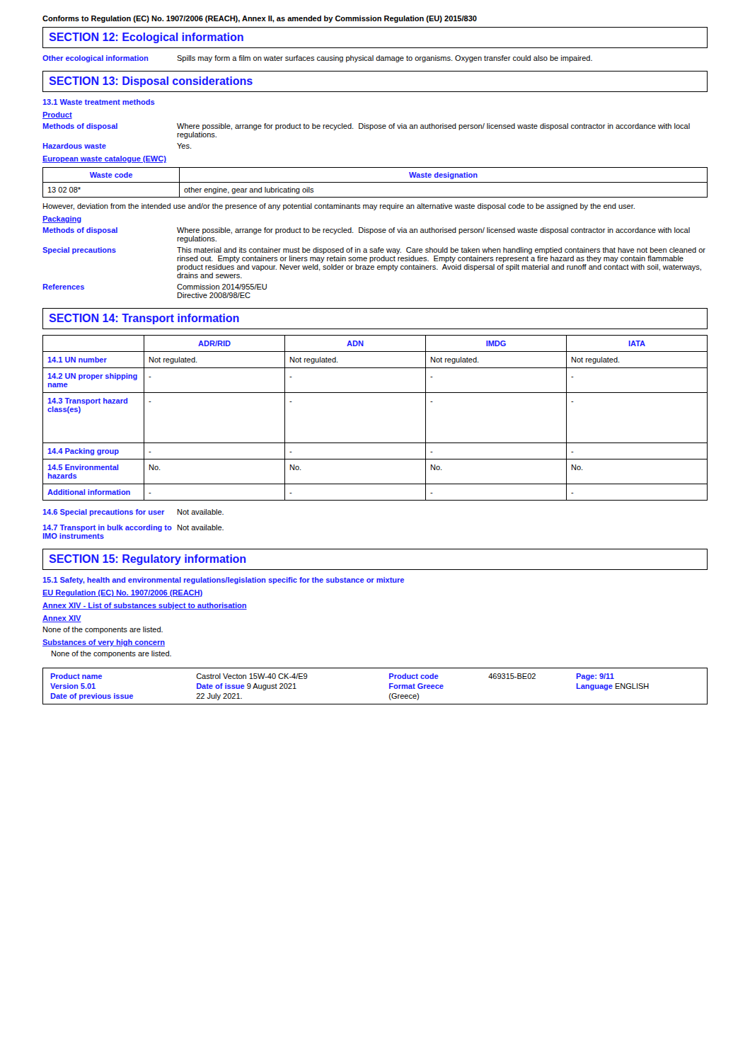Conforms to Regulation (EC) No. 1907/2006 (REACH), Annex II, as amended by Commission Regulation (EU) 2015/830
SECTION 12: Ecological information
Other ecological information
Spills may form a film on water surfaces causing physical damage to organisms. Oxygen transfer could also be impaired.
SECTION 13: Disposal considerations
13.1 Waste treatment methods
Product
Methods of disposal
Where possible, arrange for product to be recycled. Dispose of via an authorised person/ licensed waste disposal contractor in accordance with local regulations.
Hazardous waste
Yes.
European waste catalogue (EWC)
| Waste code | Waste designation |
| --- | --- |
| 13 02 08* | other engine, gear and lubricating oils |
However, deviation from the intended use and/or the presence of any potential contaminants may require an alternative waste disposal code to be assigned by the end user.
Packaging
Methods of disposal
Where possible, arrange for product to be recycled. Dispose of via an authorised person/ licensed waste disposal contractor in accordance with local regulations.
Special precautions
This material and its container must be disposed of in a safe way. Care should be taken when handling emptied containers that have not been cleaned or rinsed out. Empty containers or liners may retain some product residues. Empty containers represent a fire hazard as they may contain flammable product residues and vapour. Never weld, solder or braze empty containers. Avoid dispersal of spilt material and runoff and contact with soil, waterways, drains and sewers.
References
Commission 2014/955/EU
Directive 2008/98/EC
SECTION 14: Transport information
| | ADR/RID | ADN | IMDG | IATA |
| --- | --- | --- | --- | --- |
| 14.1 UN number | Not regulated. | Not regulated. | Not regulated. | Not regulated. |
| 14.2 UN proper shipping name | - | - | - | - |
| 14.3 Transport hazard class(es) | - | - | - | - |
| 14.4 Packing group | - | - | - | - |
| 14.5 Environmental hazards | No. | No. | No. | No. |
| Additional information | - | - | - | - |
14.6 Special precautions for user
Not available.
14.7 Transport in bulk according to IMO instruments
Not available.
SECTION 15: Regulatory information
15.1 Safety, health and environmental regulations/legislation specific for the substance or mixture
EU Regulation (EC) No. 1907/2006 (REACH)
Annex XIV - List of substances subject to authorisation
Annex XIV
None of the components are listed.
Substances of very high concern
None of the components are listed.
| Product name | Castrol Vecton 15W-40 CK-4/E9 | Product code | 469315-BE02 | Page: 9/11 |
| Version 5.01 | Date of issue 9 August 2021 | Format Greece | | Language ENGLISH |
| Date of previous issue | 22 July 2021. | (Greece) | | |